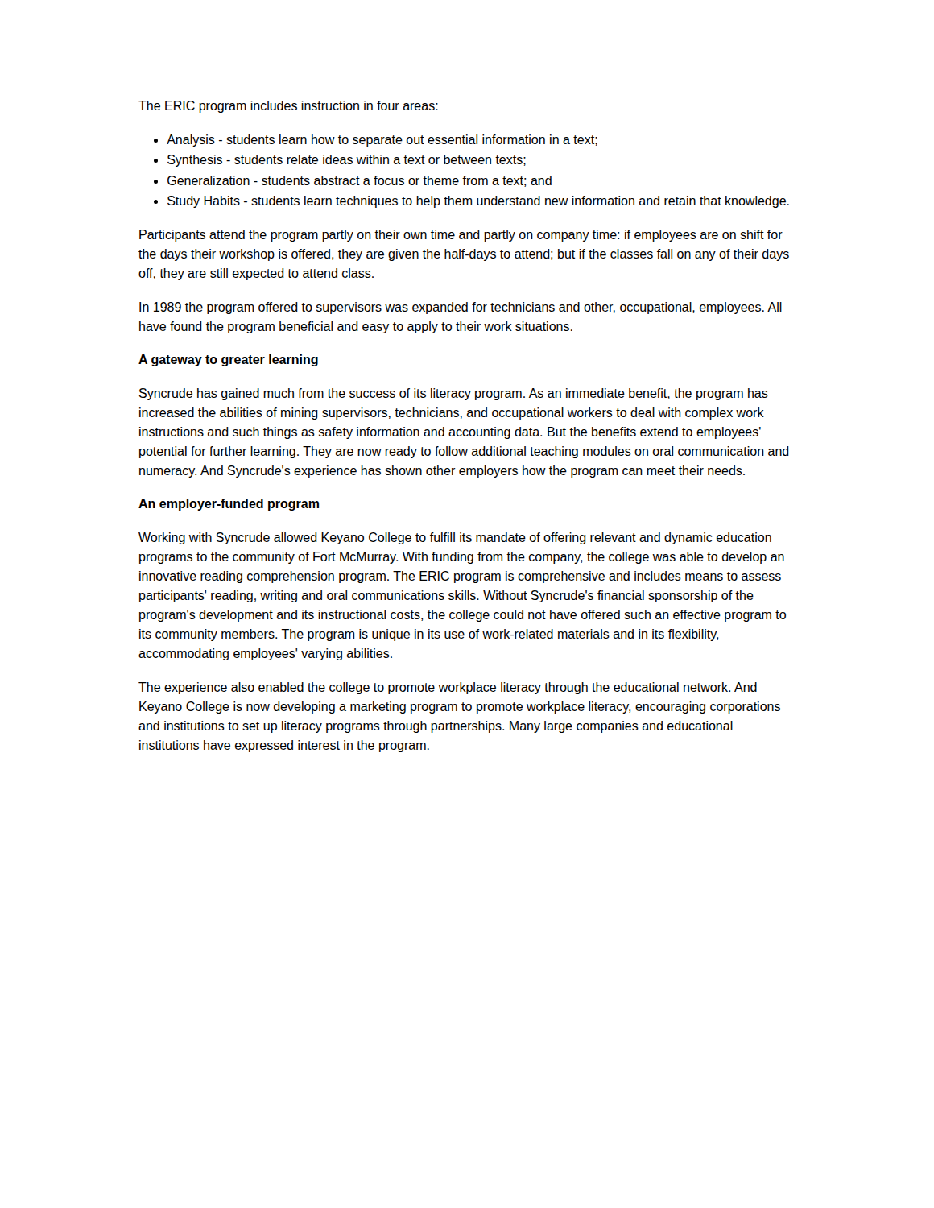The ERIC program includes instruction in four areas:
Analysis - students learn how to separate out essential information in a text;
Synthesis - students relate ideas within a text or between texts;
Generalization - students abstract a focus or theme from a text; and
Study Habits - students learn techniques to help them understand new information and retain that knowledge.
Participants attend the program partly on their own time and partly on company time: if employees are on shift for the days their workshop is offered, they are given the half-days to attend; but if the classes fall on any of their days off, they are still expected to attend class.
In 1989 the program offered to supervisors was expanded for technicians and other, occupational, employees. All have found the program beneficial and easy to apply to their work situations.
A gateway to greater learning
Syncrude has gained much from the success of its literacy program. As an immediate benefit, the program has increased the abilities of mining supervisors, technicians, and occupational workers to deal with complex work instructions and such things as safety information and accounting data. But the benefits extend to employees' potential for further learning. They are now ready to follow additional teaching modules on oral communication and numeracy. And Syncrude's experience has shown other employers how the program can meet their needs.
An employer-funded program
Working with Syncrude allowed Keyano College to fulfill its mandate of offering relevant and dynamic education programs to the community of Fort McMurray. With funding from the company, the college was able to develop an innovative reading comprehension program. The ERIC program is comprehensive and includes means to assess participants' reading, writing and oral communications skills. Without Syncrude's financial sponsorship of the program's development and its instructional costs, the college could not have offered such an effective program to its community members. The program is unique in its use of work-related materials and in its flexibility, accommodating employees' varying abilities.
The experience also enabled the college to promote workplace literacy through the educational network. And Keyano College is now developing a marketing program to promote workplace literacy, encouraging corporations and institutions to set up literacy programs through partnerships. Many large companies and educational institutions have expressed interest in the program.